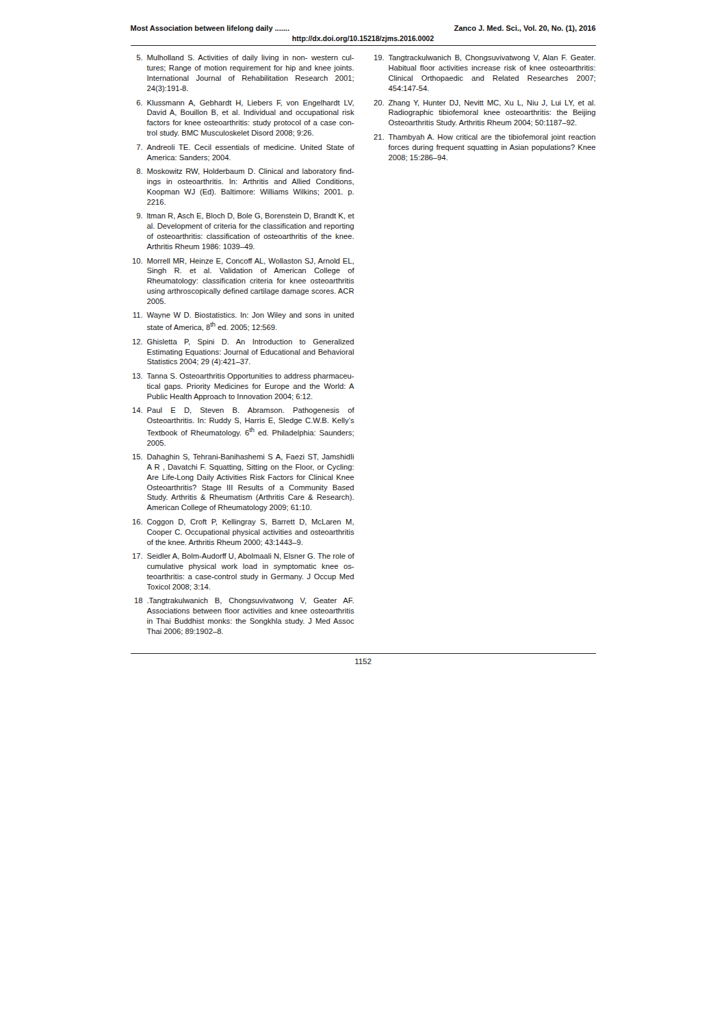Most Association between lifelong daily .......
Zanco J. Med. Sci., Vol. 20, No. (1), 2016
http://dx.doi.org/10.15218/zjms.2016.0002
5. Mulholland S. Activities of daily living in non- western cultures; Range of motion requirement for hip and knee joints. International Journal of Rehabilitation Research 2001; 24(3):191-8.
6. Klussmann A, Gebhardt H, Liebers F, von Engelhardt LV, David A, Bouillon B, et al. Individual and occupational risk factors for knee osteoarthritis: study protocol of a case control study. BMC Musculoskelet Disord 2008; 9:26.
7. Andreoli TE. Cecil essentials of medicine. United State of America: Sanders; 2004.
8. Moskowitz RW, Holderbaum D. Clinical and laboratory findings in osteoarthritis. In: Arthritis and Allied Conditions, Koopman WJ (Ed). Baltimore: Williams Wilkins; 2001. p. 2216.
9. ltman R, Asch E, Bloch D, Bole G, Borenstein D, Brandt K, et al. Development of criteria for the classification and reporting of osteoarthritis: classification of osteoarthritis of the knee. Arthritis Rheum 1986: 1039–49.
10. Morrell MR, Heinze E, Concoff AL, Wollaston SJ, Arnold EL, Singh R. et al. Validation of American College of Rheumatology: classification criteria for knee osteoarthritis using arthroscopically defined cartilage damage scores. ACR 2005.
11. Wayne W D. Biostatistics. In: Jon Wiley and sons in united state of America, 8th ed. 2005; 12:569.
12. Ghisletta P, Spini D. An Introduction to Generalized Estimating Equations: Journal of Educational and Behavioral Statistics 2004; 29 (4):421–37.
13. Tanna S. Osteoarthritis Opportunities to address pharmaceutical gaps. Priority Medicines for Europe and the World: A Public Health Approach to Innovation 2004; 6:12.
14. Paul E D, Steven B. Abramson. Pathogenesis of Osteoarthritis. In: Ruddy S, Harris E, Sledge C.W.B. Kelly’s Textbook of Rheumatology. 6th ed. Philadelphia: Saunders; 2005.
15. Dahaghin S, Tehrani-Banihashemi S A, Faezi ST, JamshidIi A R , Davatchi F. Squatting, Sitting on the Floor, or Cycling: Are Life-Long Daily Activities Risk Factors for Clinical Knee Osteoarthritis? Stage III Results of a Community Based Study. Arthritis & Rheumatism (Arthritis Care & Research). American College of Rheumatology 2009; 61:10.
16. Coggon D, Croft P, Kellingray S, Barrett D, McLaren M, Cooper C. Occupational physical activities and osteoarthritis of the knee. Arthritis Rheum 2000; 43:1443–9.
17. Seidler A, Bolm-Audorff U, Abolmaali N, Elsner G. The role of cumulative physical work load in symptomatic knee osteoarthritis: a case-control study in Germany. J Occup Med Toxicol 2008; 3:14.
18.Tangtrakulwanich B, Chongsuvivatwong V, Geater AF. Associations between floor activities and knee osteoarthritis in Thai Buddhist monks: the Songkhla study. J Med Assoc Thai 2006; 89:1902–8.
19. Tangtrackulwanich B, Chongsuvivatwong V, Alan F. Geater. Habitual floor activities increase risk of knee osteoarthritis: Clinical Orthopaedic and Related Researches 2007; 454:147-54.
20. Zhang Y, Hunter DJ, Nevitt MC, Xu L, Niu J, Lui LY, et al. Radiographic tibiofemoral knee osteoarthritis: the Beijing Osteoarthritis Study. Arthritis Rheum 2004; 50:1187–92.
21. Thambyah A. How critical are the tibiofemoral joint reaction forces during frequent squatting in Asian populations? Knee 2008; 15:286–94.
1152